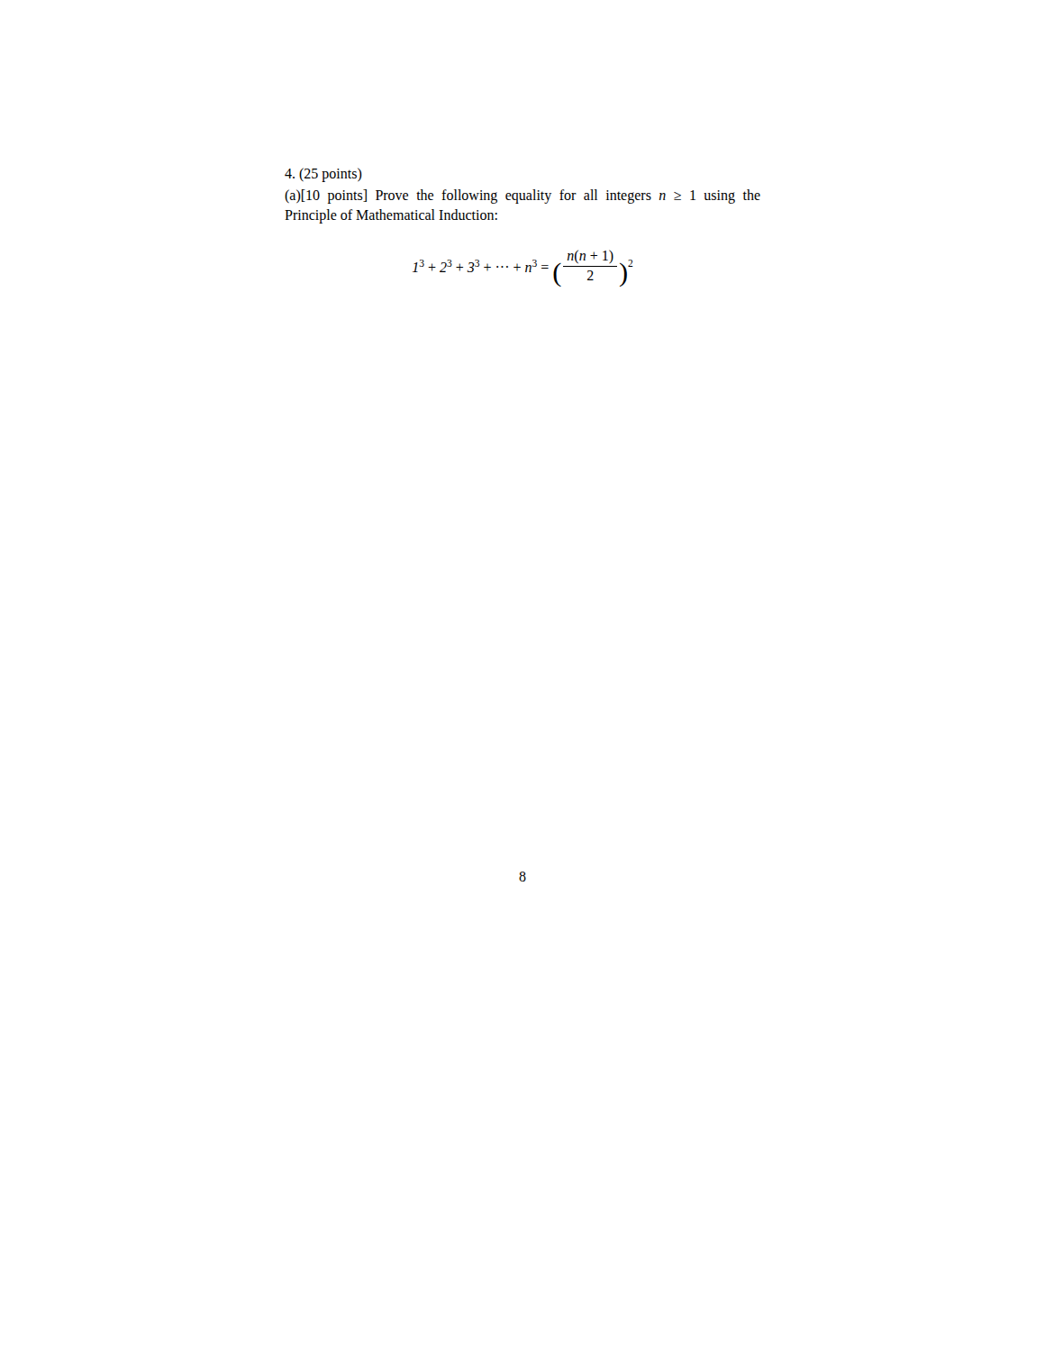4. (25 points)
(a)[10 points] Prove the following equality for all integers n ≥ 1 using the Principle of Mathematical Induction:
13 + 23 + 33 + ··· + n3 = (n(n + 1) 2) 2
8